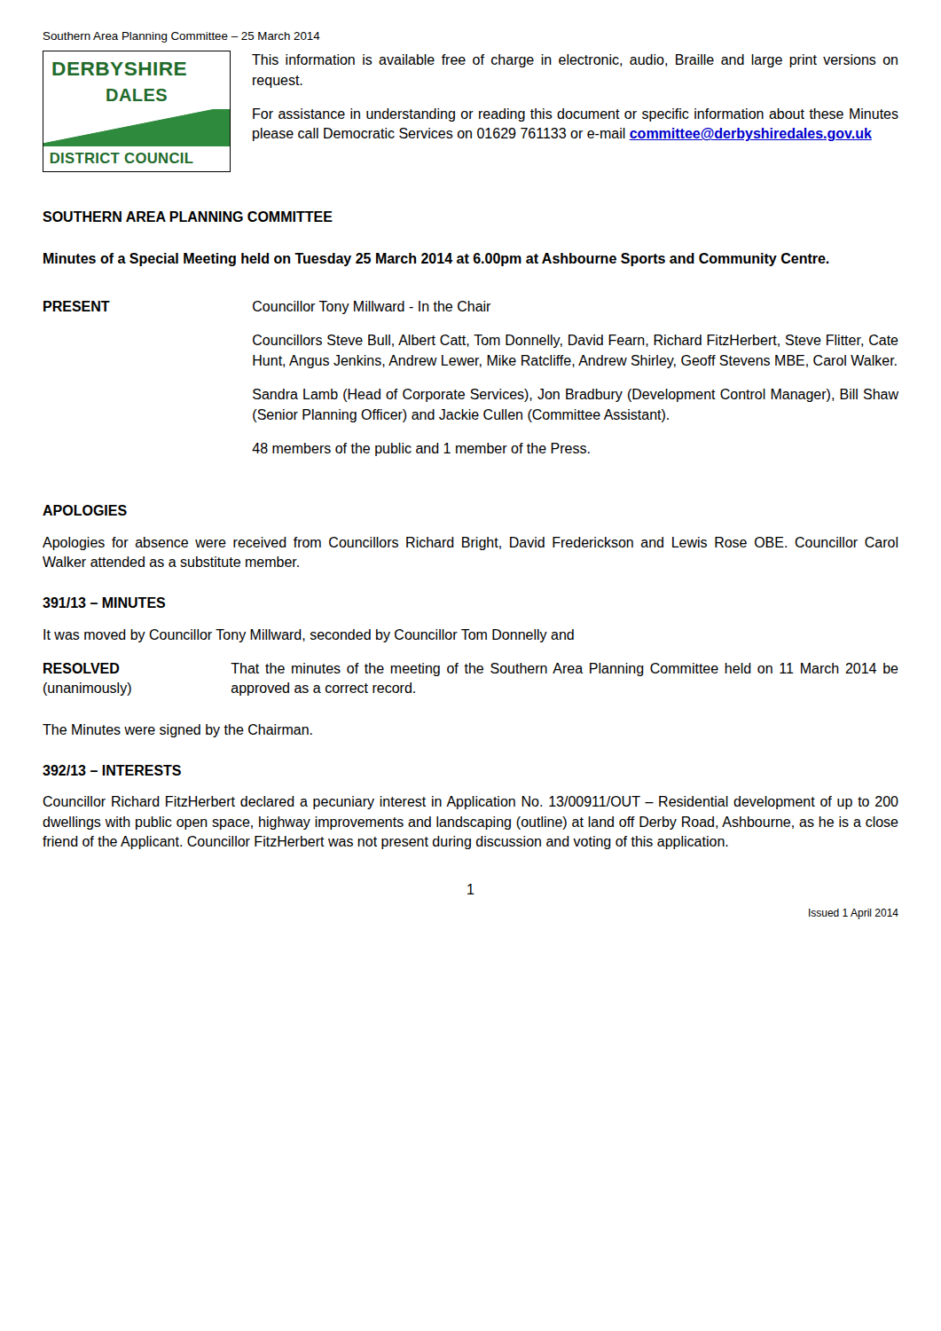Southern Area Planning Committee – 25 March 2014
DERBYSHIRE
DALES
DISTRICT COUNCIL
This information is available free of charge in electronic, audio, Braille and large print versions on request.
For assistance in understanding or reading this document or specific information about these Minutes please call Democratic Services on 01629 761133 or e-mail committee@derbyshiredales.gov.uk
SOUTHERN AREA PLANNING COMMITTEE
Minutes of a Special Meeting held on Tuesday 25 March 2014 at 6.00pm at Ashbourne Sports and Community Centre.
| PRESENT | Councillor Tony Millward - In the Chair Councillors Steve Bull, Albert Catt, Tom Donnelly, David Fearn, Richard FitzHerbert, Steve Flitter, Cate Hunt, Angus Jenkins, Andrew Lewer, Mike Ratcliffe, Andrew Shirley, Geoff Stevens MBE, Carol Walker. Sandra Lamb (Head of Corporate Services), Jon Bradbury (Development Control Manager), Bill Shaw (Senior Planning Officer) and Jackie Cullen (Committee Assistant). 48 members of the public and 1 member of the Press. |
APOLOGIES
Apologies for absence were received from Councillors Richard Bright, David Frederickson and Lewis Rose OBE. Councillor Carol Walker attended as a substitute member.
391/13 – MINUTES
It was moved by Councillor Tony Millward, seconded by Councillor Tom Donnelly and
| RESOLVED (unanimously) | That the minutes of the meeting of the Southern Area Planning Committee held on 11 March 2014 be approved as a correct record. |
The Minutes were signed by the Chairman.
392/13 – INTERESTS
Councillor Richard FitzHerbert declared a pecuniary interest in Application No. 13/00911/OUT – Residential development of up to 200 dwellings with public open space, highway improvements and landscaping (outline) at land off Derby Road, Ashbourne, as he is a close friend of the Applicant. Councillor FitzHerbert was not present during discussion and voting of this application.
1
Issued 1 April 2014